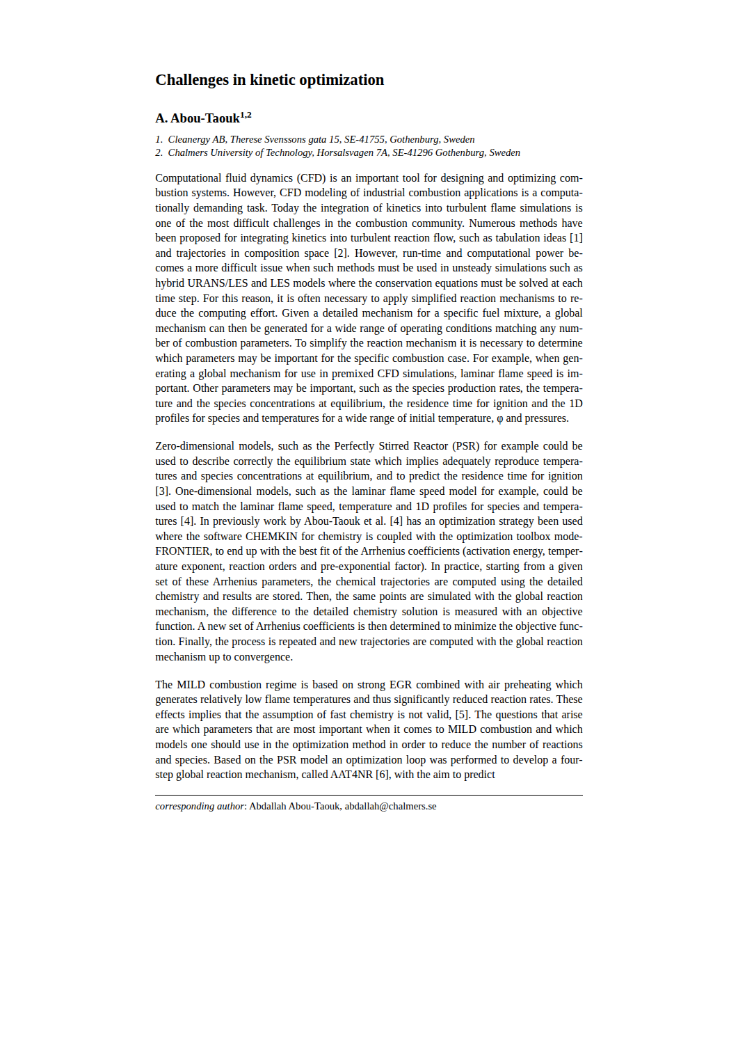Challenges in kinetic optimization
A. Abou-Taouk1,2
1. Cleanergy AB, Therese Svenssons gata 15, SE-41755, Gothenburg, Sweden
2. Chalmers University of Technology, Horsalsvagen 7A, SE-41296 Gothenburg, Sweden
Computational fluid dynamics (CFD) is an important tool for designing and optimizing combustion systems. However, CFD modeling of industrial combustion applications is a computationally demanding task. Today the integration of kinetics into turbulent flame simulations is one of the most difficult challenges in the combustion community. Numerous methods have been proposed for integrating kinetics into turbulent reaction flow, such as tabulation ideas [1] and trajectories in composition space [2]. However, run-time and computational power becomes a more difficult issue when such methods must be used in unsteady simulations such as hybrid URANS/LES and LES models where the conservation equations must be solved at each time step. For this reason, it is often necessary to apply simplified reaction mechanisms to reduce the computing effort. Given a detailed mechanism for a specific fuel mixture, a global mechanism can then be generated for a wide range of operating conditions matching any number of combustion parameters. To simplify the reaction mechanism it is necessary to determine which parameters may be important for the specific combustion case. For example, when generating a global mechanism for use in premixed CFD simulations, laminar flame speed is important. Other parameters may be important, such as the species production rates, the temperature and the species concentrations at equilibrium, the residence time for ignition and the 1D profiles for species and temperatures for a wide range of initial temperature, φ and pressures.
Zero-dimensional models, such as the Perfectly Stirred Reactor (PSR) for example could be used to describe correctly the equilibrium state which implies adequately reproduce temperatures and species concentrations at equilibrium, and to predict the residence time for ignition [3]. One-dimensional models, such as the laminar flame speed model for example, could be used to match the laminar flame speed, temperature and 1D profiles for species and temperatures [4]. In previously work by Abou-Taouk et al. [4] has an optimization strategy been used where the software CHEMKIN for chemistry is coupled with the optimization toolbox mode-FRONTIER, to end up with the best fit of the Arrhenius coefficients (activation energy, temperature exponent, reaction orders and pre-exponential factor). In practice, starting from a given set of these Arrhenius parameters, the chemical trajectories are computed using the detailed chemistry and results are stored. Then, the same points are simulated with the global reaction mechanism, the difference to the detailed chemistry solution is measured with an objective function. A new set of Arrhenius coefficients is then determined to minimize the objective function. Finally, the process is repeated and new trajectories are computed with the global reaction mechanism up to convergence.
The MILD combustion regime is based on strong EGR combined with air preheating which generates relatively low flame temperatures and thus significantly reduced reaction rates. These effects implies that the assumption of fast chemistry is not valid, [5]. The questions that arise are which parameters that are most important when it comes to MILD combustion and which models one should use in the optimization method in order to reduce the number of reactions and species. Based on the PSR model an optimization loop was performed to develop a four-step global reaction mechanism, called AAT4NR [6], with the aim to predict
corresponding author: Abdallah Abou-Taouk, abdallah@chalmers.se